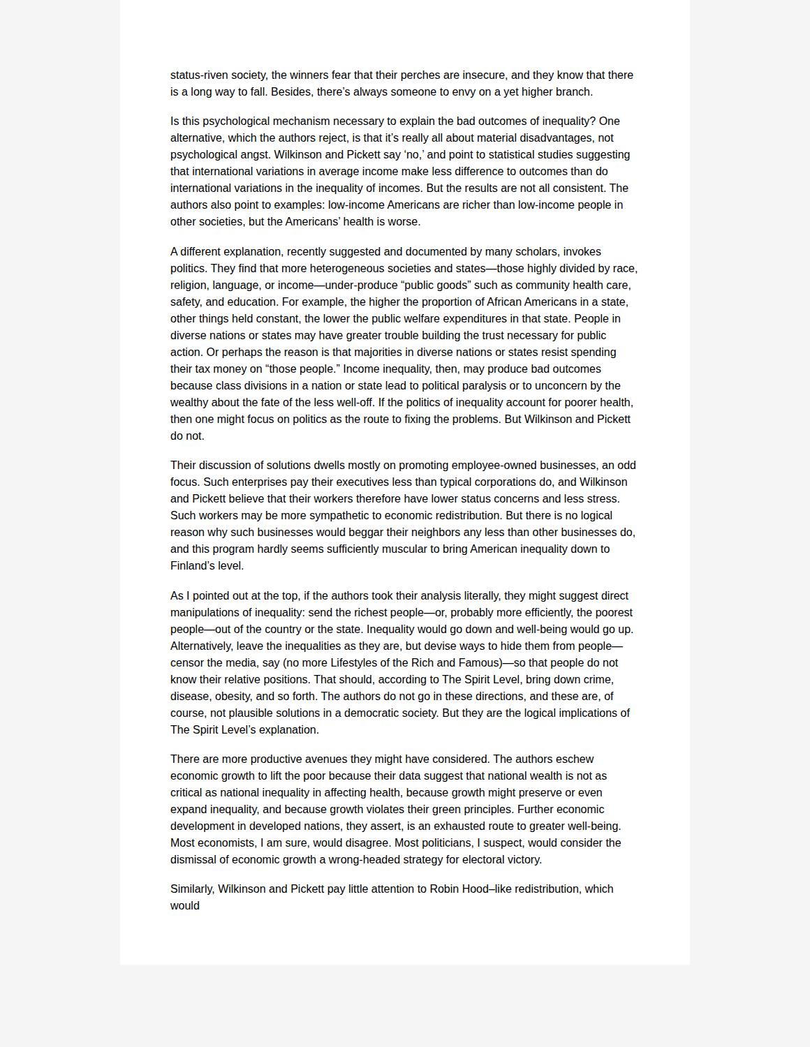status-riven society, the winners fear that their perches are insecure, and they know that there is a long way to fall. Besides, there’s always someone to envy on a yet higher branch.
Is this psychological mechanism necessary to explain the bad outcomes of inequality? One alternative, which the authors reject, is that it’s really all about material disadvantages, not psychological angst. Wilkinson and Pickett say ‘no,’ and point to statistical studies suggesting that international variations in average income make less difference to outcomes than do international variations in the inequality of incomes. But the results are not all consistent. The authors also point to examples: low-income Americans are richer than low-income people in other societies, but the Americans’ health is worse.
A different explanation, recently suggested and documented by many scholars, invokes politics. They find that more heterogeneous societies and states—those highly divided by race, religion, language, or income—under-produce “public goods” such as community health care, safety, and education. For example, the higher the proportion of African Americans in a state, other things held constant, the lower the public welfare expenditures in that state. People in diverse nations or states may have greater trouble building the trust necessary for public action. Or perhaps the reason is that majorities in diverse nations or states resist spending their tax money on “those people.” Income inequality, then, may produce bad outcomes because class divisions in a nation or state lead to political paralysis or to unconcern by the wealthy about the fate of the less well-off. If the politics of inequality account for poorer health, then one might focus on politics as the route to fixing the problems. But Wilkinson and Pickett do not.
Their discussion of solutions dwells mostly on promoting employee-owned businesses, an odd focus. Such enterprises pay their executives less than typical corporations do, and Wilkinson and Pickett believe that their workers therefore have lower status concerns and less stress. Such workers may be more sympathetic to economic redistribution. But there is no logical reason why such businesses would beggar their neighbors any less than other businesses do, and this program hardly seems sufficiently muscular to bring American inequality down to Finland’s level.
As I pointed out at the top, if the authors took their analysis literally, they might suggest direct manipulations of inequality: send the richest people—or, probably more efficiently, the poorest people—out of the country or the state. Inequality would go down and well-being would go up. Alternatively, leave the inequalities as they are, but devise ways to hide them from people—censor the media, say (no more Lifestyles of the Rich and Famous)—so that people do not know their relative positions. That should, according to The Spirit Level, bring down crime, disease, obesity, and so forth. The authors do not go in these directions, and these are, of course, not plausible solutions in a democratic society. But they are the logical implications of The Spirit Level’s explanation.
There are more productive avenues they might have considered. The authors eschew economic growth to lift the poor because their data suggest that national wealth is not as critical as national inequality in affecting health, because growth might preserve or even expand inequality, and because growth violates their green principles. Further economic development in developed nations, they assert, is an exhausted route to greater well-being. Most economists, I am sure, would disagree. Most politicians, I suspect, would consider the dismissal of economic growth a wrong-headed strategy for electoral victory.
Similarly, Wilkinson and Pickett pay little attention to Robin Hood–like redistribution, which would